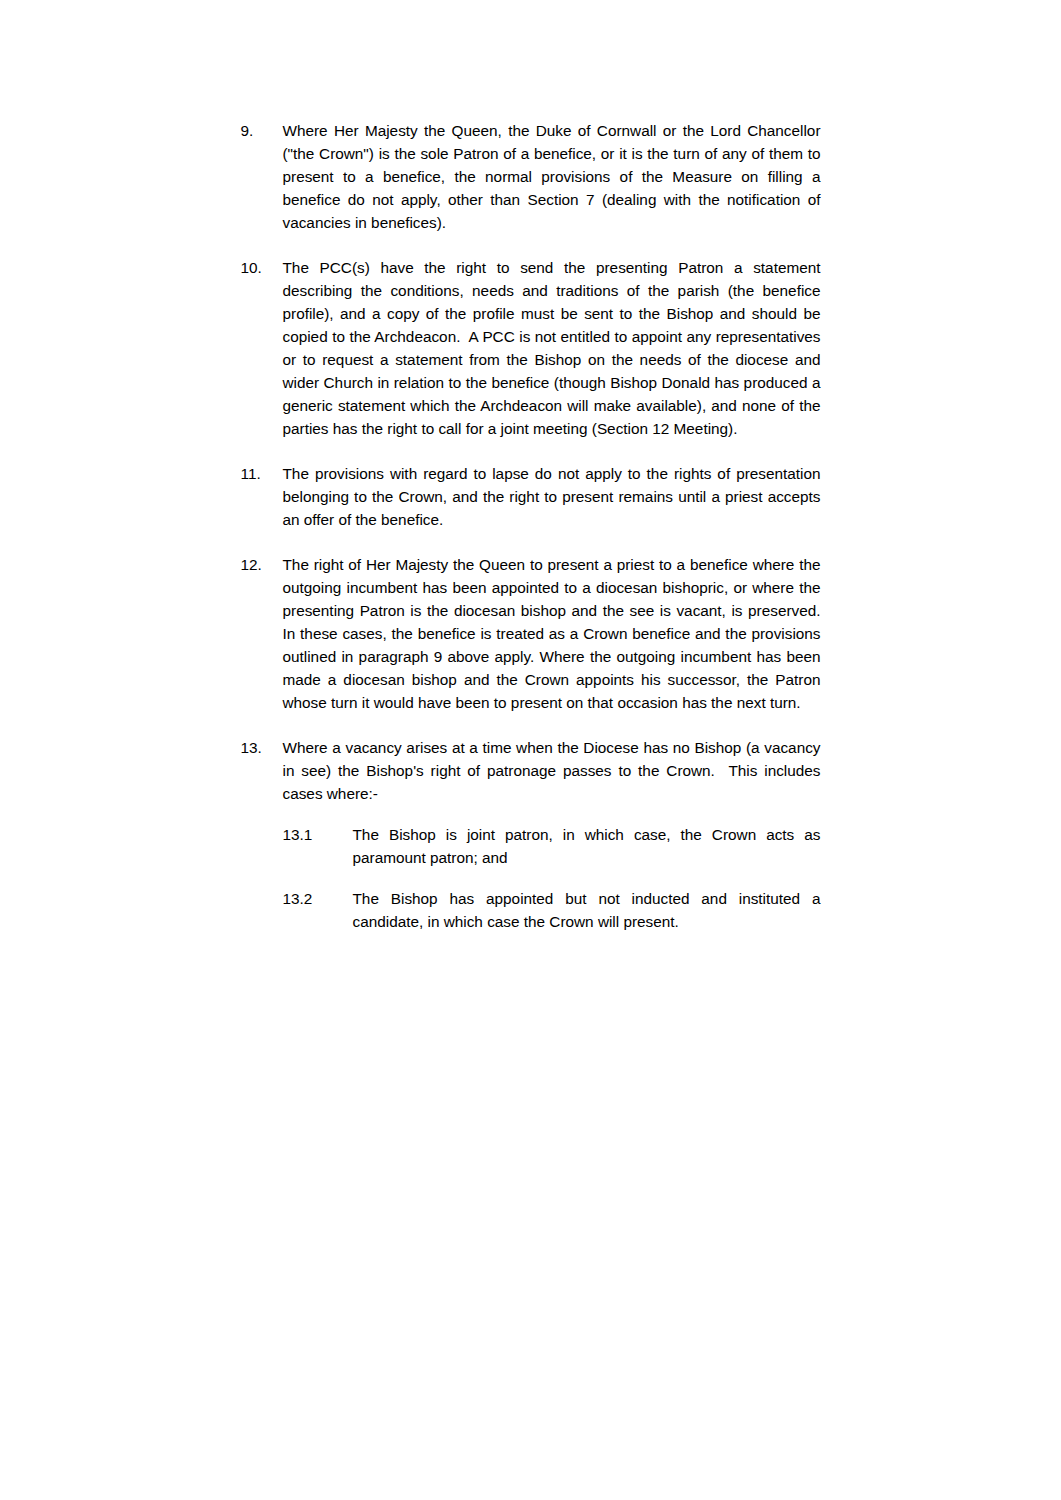Where Her Majesty the Queen, the Duke of Cornwall or the Lord Chancellor ("the Crown") is the sole Patron of a benefice, or it is the turn of any of them to present to a benefice, the normal provisions of the Measure on filling a benefice do not apply, other than Section 7 (dealing with the notification of vacancies in benefices).
The PCC(s) have the right to send the presenting Patron a statement describing the conditions, needs and traditions of the parish (the benefice profile), and a copy of the profile must be sent to the Bishop and should be copied to the Archdeacon. A PCC is not entitled to appoint any representatives or to request a statement from the Bishop on the needs of the diocese and wider Church in relation to the benefice (though Bishop Donald has produced a generic statement which the Archdeacon will make available), and none of the parties has the right to call for a joint meeting (Section 12 Meeting).
The provisions with regard to lapse do not apply to the rights of presentation belonging to the Crown, and the right to present remains until a priest accepts an offer of the benefice.
The right of Her Majesty the Queen to present a priest to a benefice where the outgoing incumbent has been appointed to a diocesan bishopric, or where the presenting Patron is the diocesan bishop and the see is vacant, is preserved. In these cases, the benefice is treated as a Crown benefice and the provisions outlined in paragraph 9 above apply. Where the outgoing incumbent has been made a diocesan bishop and the Crown appoints his successor, the Patron whose turn it would have been to present on that occasion has the next turn.
Where a vacancy arises at a time when the Diocese has no Bishop (a vacancy in see) the Bishop's right of patronage passes to the Crown. This includes cases where:-
13.1 The Bishop is joint patron, in which case, the Crown acts as paramount patron; and
13.2 The Bishop has appointed but not inducted and instituted a candidate, in which case the Crown will present.